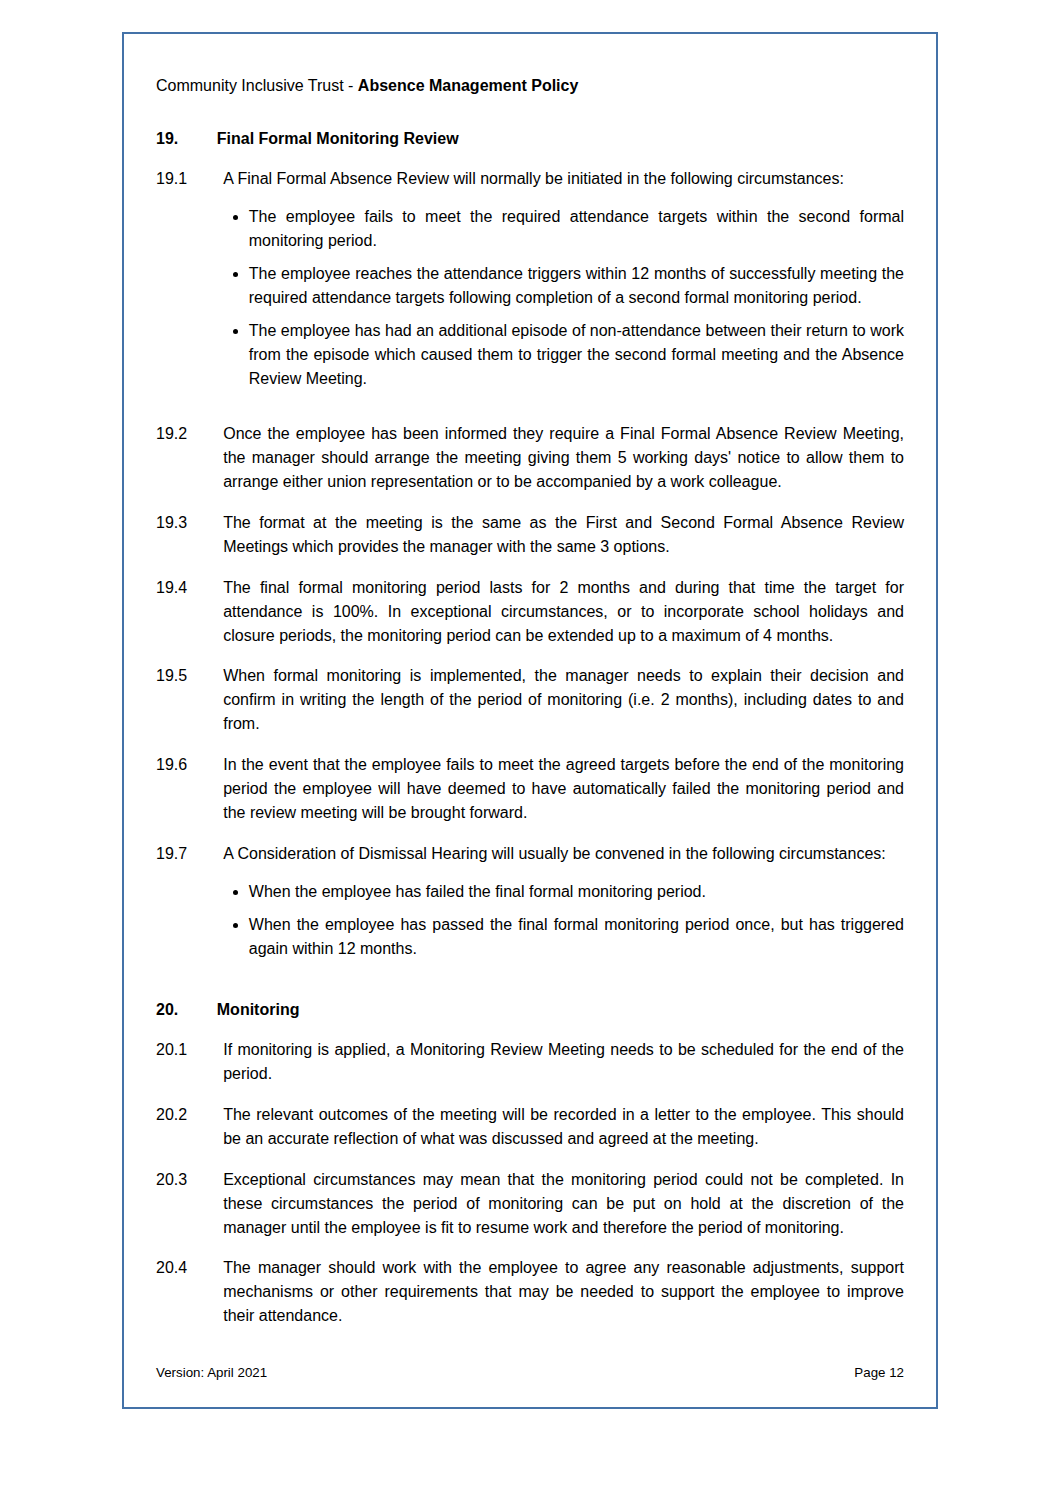Community Inclusive Trust - Absence Management Policy
19. Final Formal Monitoring Review
19.1
A Final Formal Absence Review will normally be initiated in the following circumstances:
The employee fails to meet the required attendance targets within the second formal monitoring period.
The employee reaches the attendance triggers within 12 months of successfully meeting the required attendance targets following completion of a second formal monitoring period.
The employee has had an additional episode of non-attendance between their return to work from the episode which caused them to trigger the second formal meeting and the Absence Review Meeting.
19.2
Once the employee has been informed they require a Final Formal Absence Review Meeting, the manager should arrange the meeting giving them 5 working days' notice to allow them to arrange either union representation or to be accompanied by a work colleague.
19.3
The format at the meeting is the same as the First and Second Formal Absence Review Meetings which provides the manager with the same 3 options.
19.4
The final formal monitoring period lasts for 2 months and during that time the target for attendance is 100%. In exceptional circumstances, or to incorporate school holidays and closure periods, the monitoring period can be extended up to a maximum of 4 months.
19.5
When formal monitoring is implemented, the manager needs to explain their decision and confirm in writing the length of the period of monitoring (i.e. 2 months), including dates to and from.
19.6
In the event that the employee fails to meet the agreed targets before the end of the monitoring period the employee will have deemed to have automatically failed the monitoring period and the review meeting will be brought forward.
19.7
A Consideration of Dismissal Hearing will usually be convened in the following circumstances:
When the employee has failed the final formal monitoring period.
When the employee has passed the final formal monitoring period once, but has triggered again within 12 months.
20. Monitoring
20.1
If monitoring is applied, a Monitoring Review Meeting needs to be scheduled for the end of the period.
20.2
The relevant outcomes of the meeting will be recorded in a letter to the employee. This should be an accurate reflection of what was discussed and agreed at the meeting.
20.3
Exceptional circumstances may mean that the monitoring period could not be completed. In these circumstances the period of monitoring can be put on hold at the discretion of the manager until the employee is fit to resume work and therefore the period of monitoring.
20.4
The manager should work with the employee to agree any reasonable adjustments, support mechanisms or other requirements that may be needed to support the employee to improve their attendance.
Version: April 2021
Page 12